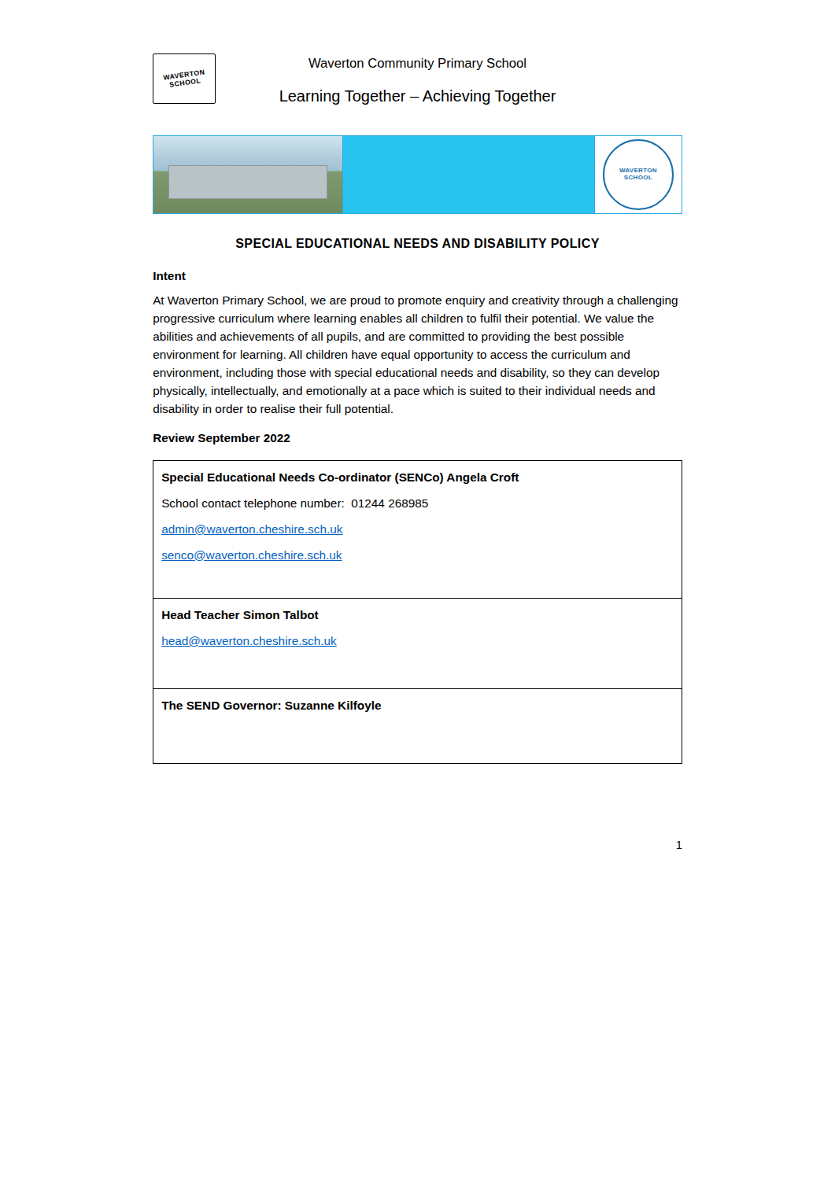WAVERTON
SCHOOL
Waverton Community Primary School
Learning Together – Achieving Together
WAVERTON
SCHOOL
SPECIAL EDUCATIONAL NEEDS AND DISABILITY POLICY
Intent
At Waverton Primary School, we are proud to promote enquiry and creativity through a challenging progressive curriculum where learning enables all children to fulfil their potential. We value the abilities and achievements of all pupils, and are committed to providing the best possible environment for learning. All children have equal opportunity to access the curriculum and environment, including those with special educational needs and disability, so they can develop physically, intellectually, and emotionally at a pace which is suited to their individual needs and disability in order to realise their full potential.
Review September 2022
| Special Educational Needs Co-ordinator (SENCo) Angela Croft School contact telephone number: 01244 268985 admin@waverton.cheshire.sch.uk senco@waverton.cheshire.sch.uk |
| Head Teacher Simon Talbot head@waverton.cheshire.sch.uk |
| The SEND Governor: Suzanne Kilfoyle |
1